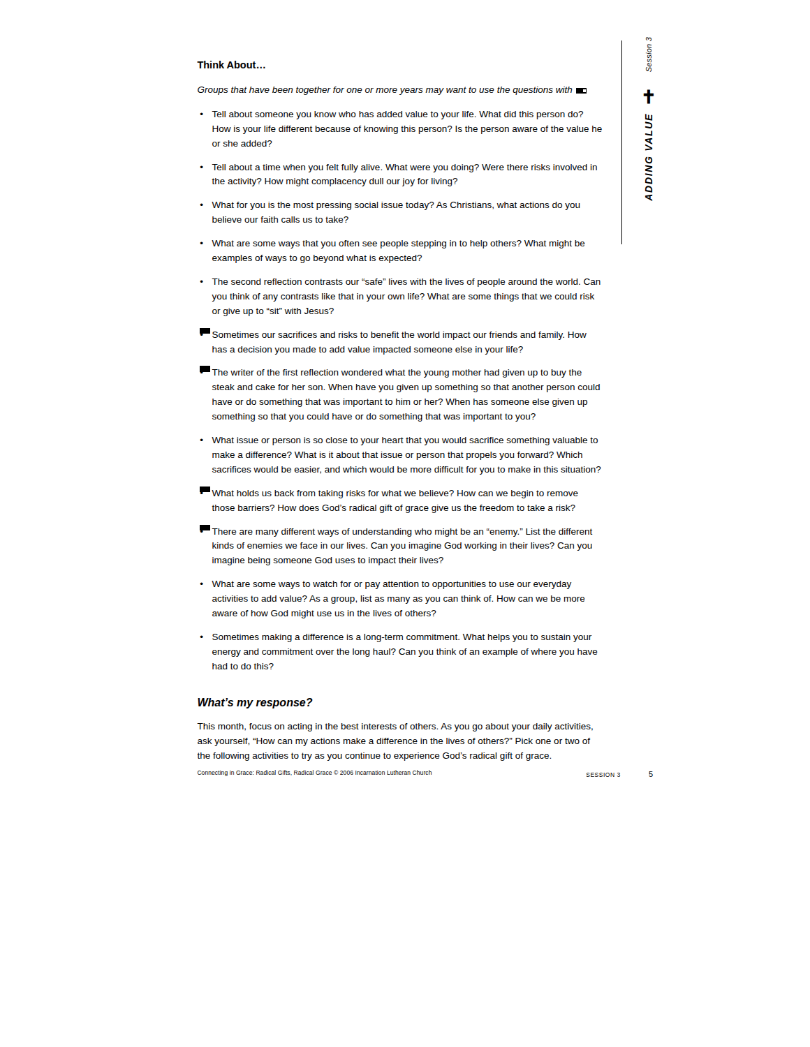Session 3
✝
ADDING VALUE
Think About…
Groups that have been together for one or more years may want to use the questions with
Tell about someone you know who has added value to your life. What did this person do? How is your life different because of knowing this person? Is the person aware of the value he or she added?
Tell about a time when you felt fully alive. What were you doing? Were there risks involved in the activity? How might complacency dull our joy for living?
What for you is the most pressing social issue today? As Christians, what actions do you believe our faith calls us to take?
What are some ways that you often see people stepping in to help others? What might be examples of ways to go beyond what is expected?
The second reflection contrasts our “safe” lives with the lives of people around the world. Can you think of any contrasts like that in your own life? What are some things that we could risk or give up to “sit” with Jesus?
Sometimes our sacrifices and risks to benefit the world impact our friends and family. How has a decision you made to add value impacted someone else in your life?
The writer of the first reflection wondered what the young mother had given up to buy the steak and cake for her son. When have you given up something so that another person could have or do something that was important to him or her? When has someone else given up something so that you could have or do something that was important to you?
What issue or person is so close to your heart that you would sacrifice something valuable to make a difference? What is it about that issue or person that propels you forward? Which sacrifices would be easier, and which would be more difficult for you to make in this situation?
What holds us back from taking risks for what we believe? How can we begin to remove those barriers? How does God’s radical gift of grace give us the freedom to take a risk?
There are many different ways of understanding who might be an “enemy.” List the different kinds of enemies we face in our lives. Can you imagine God working in their lives? Can you imagine being someone God uses to impact their lives?
What are some ways to watch for or pay attention to opportunities to use our everyday activities to add value? As a group, list as many as you can think of. How can we be more aware of how God might use us in the lives of others?
Sometimes making a difference is a long-term commitment. What helps you to sustain your energy and commitment over the long haul? Can you think of an example of where you have had to do this?
What’s my response?
This month, focus on acting in the best interests of others. As you go about your daily activities, ask yourself, “How can my actions make a difference in the lives of others?” Pick one or two of the following activities to try as you continue to experience God’s radical gift of grace.
Connecting in Grace: Radical Gifts, Radical Grace © 2006 Incarnation Lutheran Church
SESSION 35